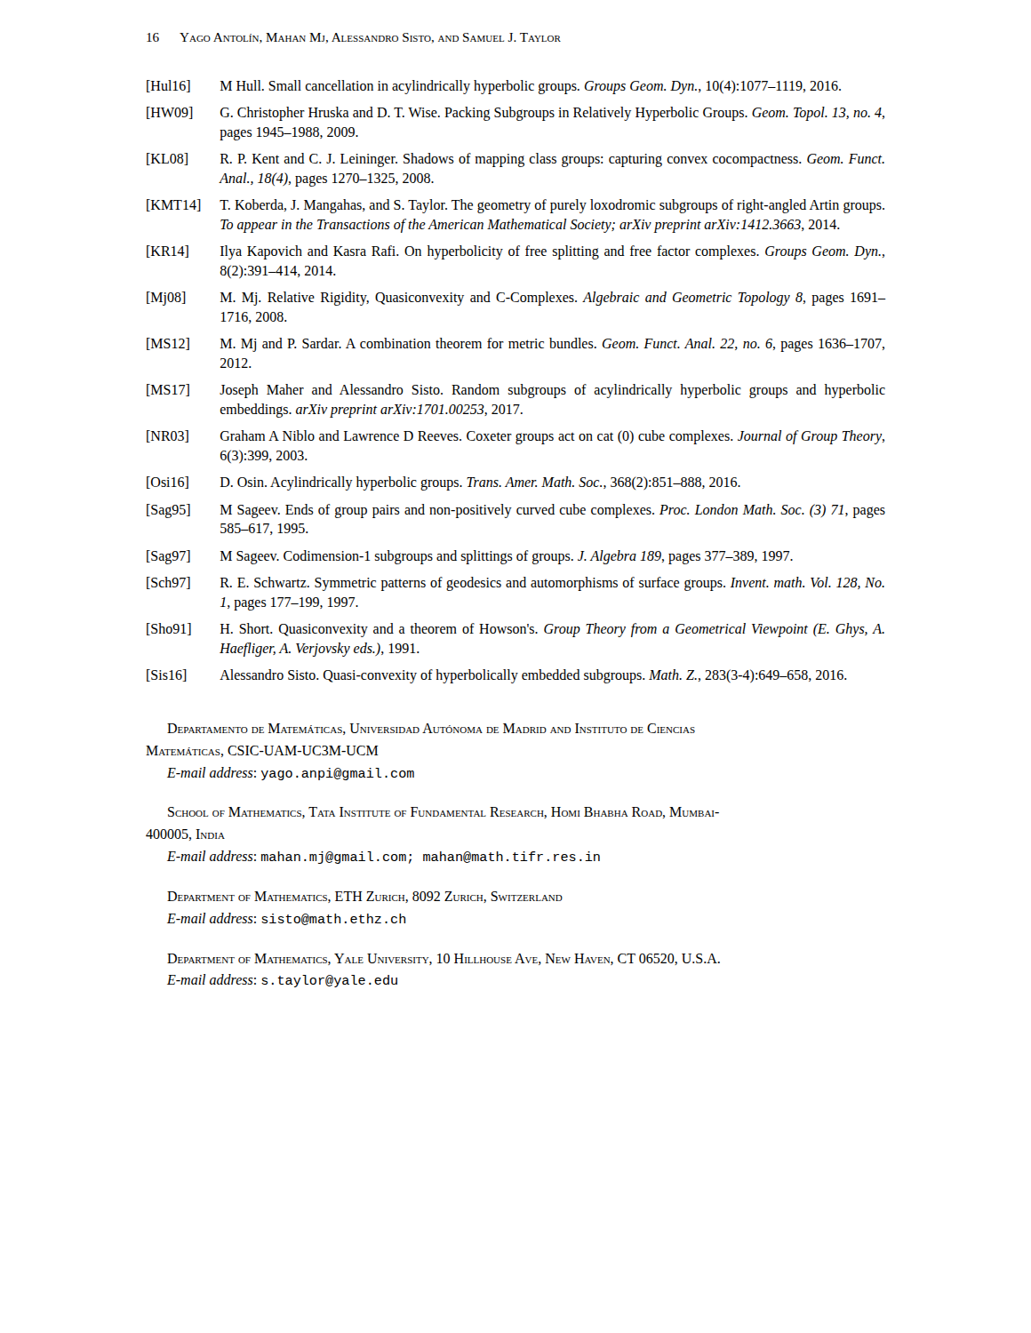16 Yago Antolín, Mahan Mj, Alessandro Sisto, and Samuel J. Taylor
[Hul16]
M Hull. Small cancellation in acylindrically hyperbolic groups. Groups Geom. Dyn., 10(4):1077–1119, 2016.
[HW09]
G. Christopher Hruska and D. T. Wise. Packing Subgroups in Relatively Hyperbolic Groups. Geom. Topol. 13, no. 4, pages 1945–1988, 2009.
[KL08]
R. P. Kent and C. J. Leininger. Shadows of mapping class groups: capturing convex cocompactness. Geom. Funct. Anal., 18(4), pages 1270–1325, 2008.
[KMT14]
T. Koberda, J. Mangahas, and S. Taylor. The geometry of purely loxodromic subgroups of right-angled Artin groups. To appear in the Transactions of the American Mathematical Society; arXiv preprint arXiv:1412.3663, 2014.
[KR14]
Ilya Kapovich and Kasra Rafi. On hyperbolicity of free splitting and free factor complexes. Groups Geom. Dyn., 8(2):391–414, 2014.
[Mj08]
M. Mj. Relative Rigidity, Quasiconvexity and C-Complexes. Algebraic and Geometric Topology 8, pages 1691–1716, 2008.
[MS12]
M. Mj and P. Sardar. A combination theorem for metric bundles. Geom. Funct. Anal. 22, no. 6, pages 1636–1707, 2012.
[MS17]
Joseph Maher and Alessandro Sisto. Random subgroups of acylindrically hyperbolic groups and hyperbolic embeddings. arXiv preprint arXiv:1701.00253, 2017.
[NR03]
Graham A Niblo and Lawrence D Reeves. Coxeter groups act on cat (0) cube complexes. Journal of Group Theory, 6(3):399, 2003.
[Osi16]
D. Osin. Acylindrically hyperbolic groups. Trans. Amer. Math. Soc., 368(2):851–888, 2016.
[Sag95]
M Sageev. Ends of group pairs and non-positively curved cube complexes. Proc. London Math. Soc. (3) 71, pages 585–617, 1995.
[Sag97]
M Sageev. Codimension-1 subgroups and splittings of groups. J. Algebra 189, pages 377–389, 1997.
[Sch97]
R. E. Schwartz. Symmetric patterns of geodesics and automorphisms of surface groups. Invent. math. Vol. 128, No. 1, pages 177–199, 1997.
[Sho91]
H. Short. Quasiconvexity and a theorem of Howson's. Group Theory from a Geometrical Viewpoint (E. Ghys, A. Haefliger, A. Verjovsky eds.), 1991.
[Sis16]
Alessandro Sisto. Quasi-convexity of hyperbolically embedded subgroups. Math. Z., 283(3-4):649–658, 2016.
Departamento de Matemáticas, Universidad Autónoma de Madrid and Instituto de Ciencias
Matemáticas, CSIC-UAM-UC3M-UCM
E-mail address: yago.anpi@gmail.com
School of Mathematics, Tata Institute of Fundamental Research, Homi Bhabha Road, Mumbai-
400005, India
E-mail address: mahan.mj@gmail.com; mahan@math.tifr.res.in
Department of Mathematics, ETH Zurich, 8092 Zurich, Switzerland
E-mail address: sisto@math.ethz.ch
Department of Mathematics, Yale University, 10 Hillhouse Ave, New Haven, CT 06520, U.S.A.
E-mail address: s.taylor@yale.edu